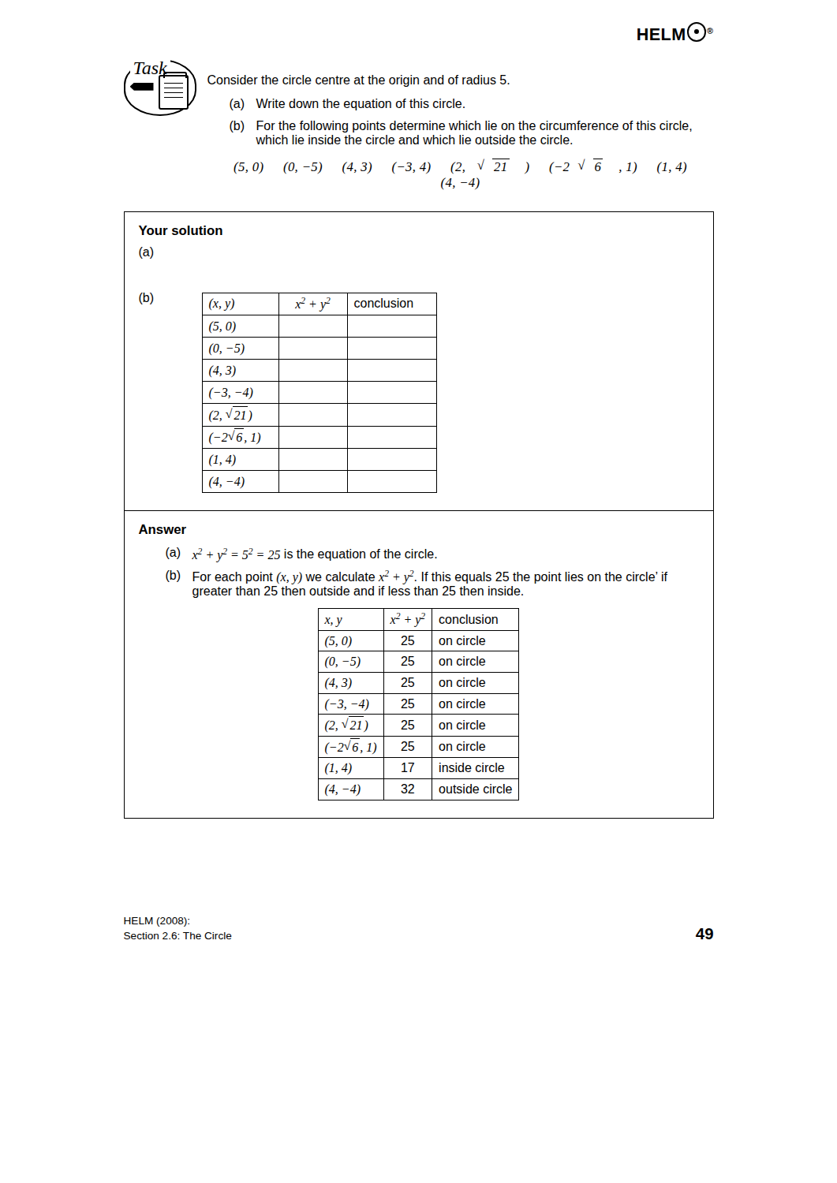HELM ®
Task
Consider the circle centre at the origin and of radius 5.
(a) Write down the equation of this circle.
(b) For the following points determine which lie on the circumference of this circle, which lie inside the circle and which lie outside the circle.
(5, 0) (0, −5) (4, 3) (−3, 4) (2, 21) (−26, 1) (1, 4) (4, −4)
Your solution
(a)
(b)
| (x, y) | x 2 + y 2 | conclusion |
| --- | --- | --- |
| (5, 0) | | |
| (0, −5) | | |
| (4, 3) | | |
| (−3, −4) | | |
| (2, 21 ) | | |
| (−2 6 , 1) | | |
| (1, 4) | | |
| (4, −4) | | |
Answer
(a) x2 + y2 = 52 = 25 is the equation of the circle.
(b) For each point (x, y) we calculate x2 + y2. If this equals 25 the point lies on the circle’ if greater than 25 then outside and if less than 25 then inside.
| x, y | x 2 + y 2 | conclusion |
| --- | --- | --- |
| (5, 0) | 25 | on circle |
| (0, −5) | 25 | on circle |
| (4, 3) | 25 | on circle |
| (−3, −4) | 25 | on circle |
| (2, 21 ) | 25 | on circle |
| (−2 6 , 1) | 25 | on circle |
| (1, 4) | 17 | inside circle |
| (4, −4) | 32 | outside circle |
HELM (2008):
Section 2.6: The Circle
49